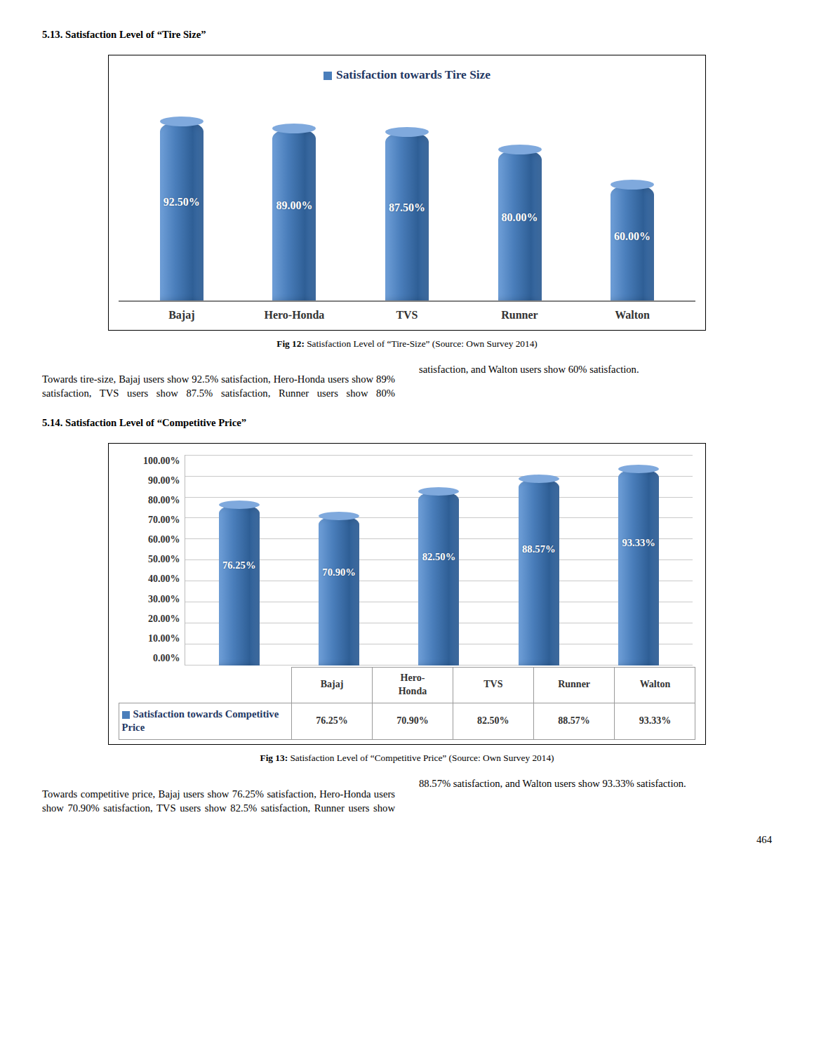5.13. Satisfaction Level of “Tire Size”
Satisfaction towards Tire Size
92.50%
89.00%
87.50%
80.00%
60.00%
Bajaj Hero-Honda TVS Runner Walton
Fig 12: Satisfaction Level of “Tire-Size” (Source: Own Survey 2014)
Towards tire-size, Bajaj users show 92.5% satisfaction, Hero-Honda users show 89% satisfaction, TVS users show 87.5% satisfaction, Runner users show 80% satisfaction, and Walton users show 60% satisfaction.
5.14. Satisfaction Level of “Competitive Price”
100.00% 90.00% 80.00% 70.00% 60.00% 50.00% 40.00% 30.00% 20.00% 10.00% 0.00%
76.25%
70.90%
82.50%
88.57%
93.33%
| | Bajaj | Hero- Honda | TVS | Runner | Walton |
| Satisfaction towards Competitive Price | 76.25% | 70.90% | 82.50% | 88.57% | 93.33% |
Fig 13: Satisfaction Level of “Competitive Price” (Source: Own Survey 2014)
Towards competitive price, Bajaj users show 76.25% satisfaction, Hero-Honda users show 70.90% satisfaction, TVS users show 82.5% satisfaction, Runner users show 88.57% satisfaction, and Walton users show 93.33% satisfaction.
464